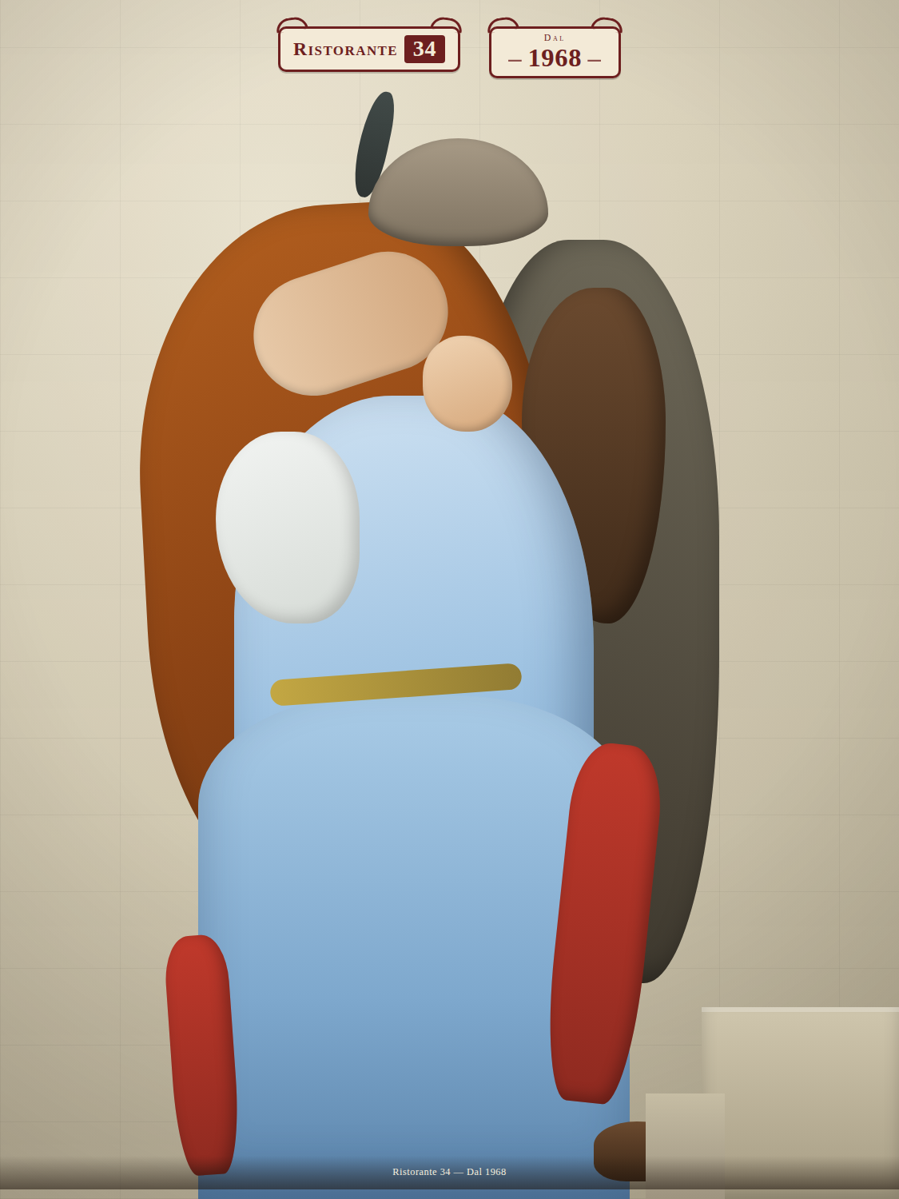Ristorante 34
Dal 1968
Ristorante 34 — Dal 1968
Testo presente nell'immagine: Ristorante 34. Dal 1968.